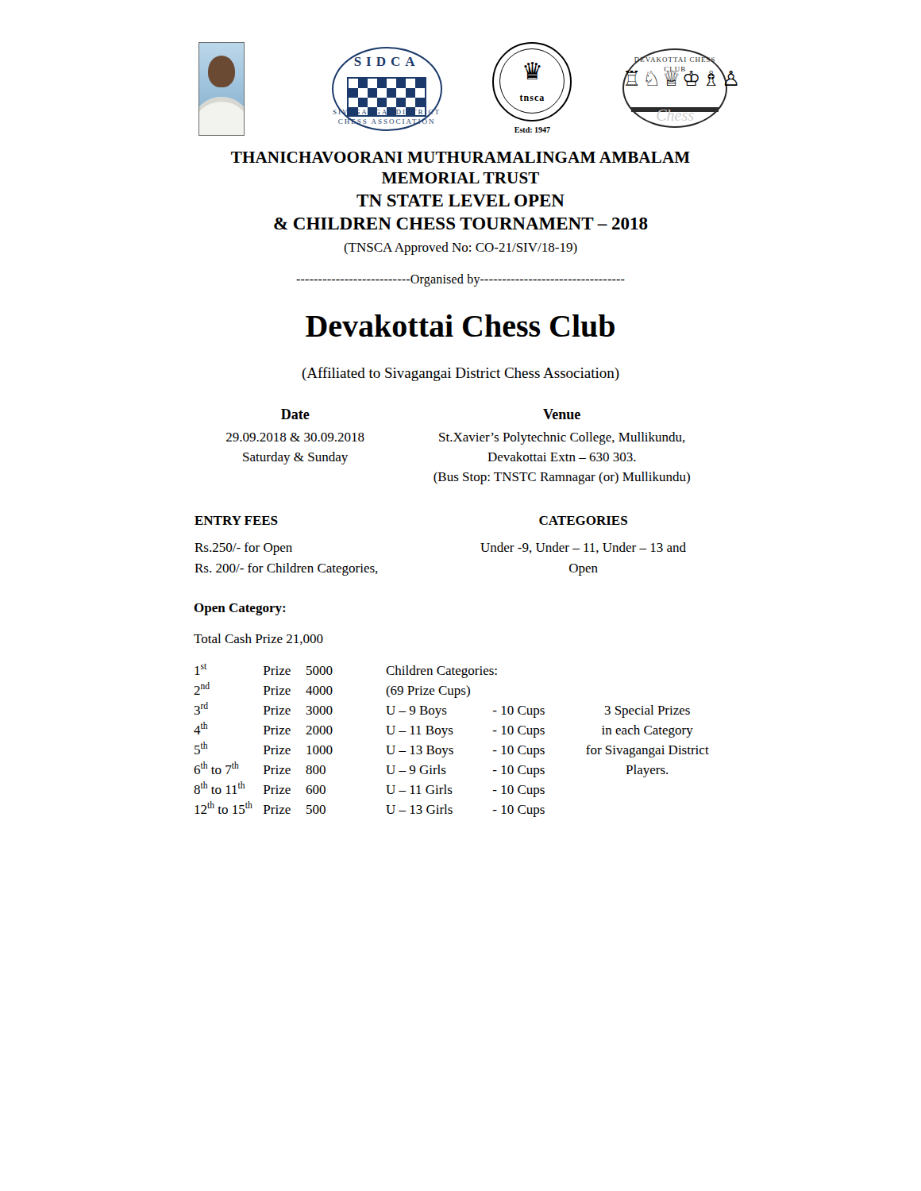SIDCA
SIVAGANGAI DISTRICT CHESS ASSOCIATION
♛
tnsca
Estd: 1947
DEVAKOTTAI CHESS CLUB
♖♘♕♔♗♙
Chess
THANICHAVOORANI MUTHURAMALINGAM AMBALAM
MEMORIAL TRUST
TN STATE LEVEL OPEN
& CHILDREN CHESS TOURNAMENT – 2018
(TNSCA Approved No: CO-21/SIV/18-19)
--------------------------Organised by---------------------------------
Devakottai Chess Club
(Affiliated to Sivagangai District Chess Association)
| Date | Venue |
| --- | --- |
| 29.09.2018 & 30.09.2018 Saturday & Sunday | St.Xavier’s Polytechnic College, Mullikundu, Devakottai Extn – 630 303. (Bus Stop: TNSTC Ramnagar (or) Mullikundu) |
| ENTRY FEES | CATEGORIES |
| --- | --- |
| Rs.250/- for Open Rs. 200/- for Children Categories, | Under -9, Under – 11, Under – 13 and Open |
Open Category:
Total Cash Prize 21,000
| 1 st | Prize | 5000 | | Children Categories: | |
| 2 nd | Prize | 4000 | | (69 Prize Cups) | |
| 3 rd | Prize | 3000 | | U – 9 Boys | - 10 Cups | 3 Special Prizes |
| 4 th | Prize | 2000 | | U – 11 Boys | - 10 Cups | in each Category |
| 5 th | Prize | 1000 | | U – 13 Boys | - 10 Cups | for Sivagangai District |
| 6 th to 7 th | Prize | 800 | | U – 9 Girls | - 10 Cups | Players. |
| 8 th to 11 th | Prize | 600 | | U – 11 Girls | - 10 Cups | |
| 12 th to 15 th | Prize | 500 | | U – 13 Girls | - 10 Cups | |